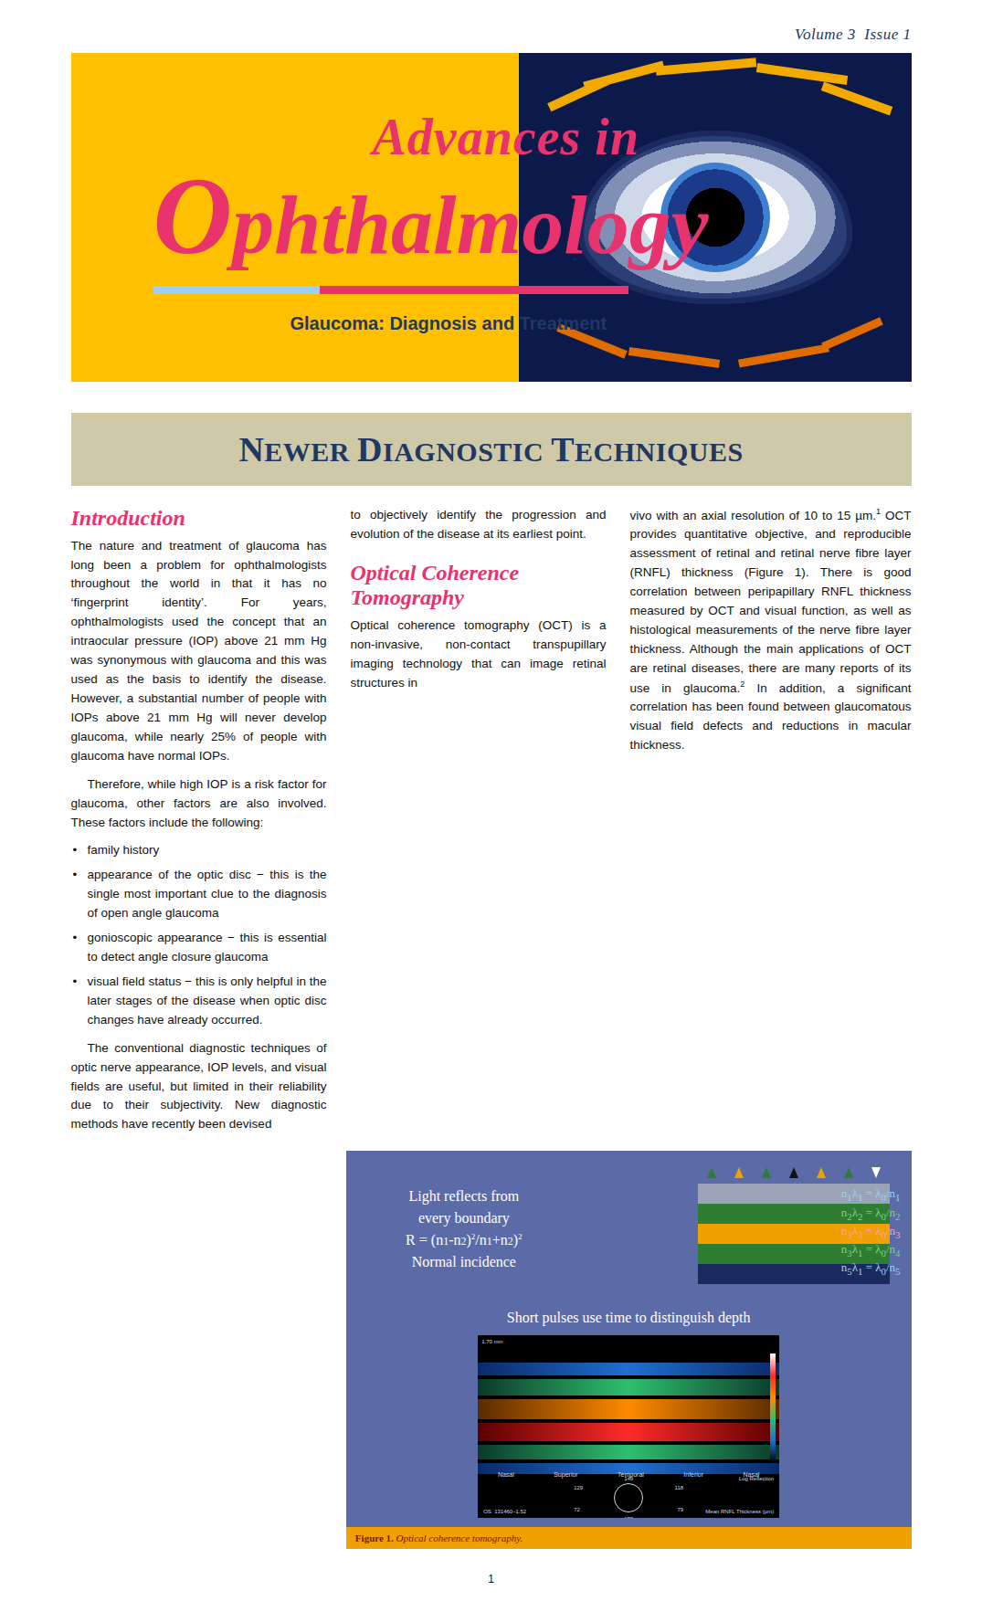Volume 3 Issue 1
Advances in
Ophthalmology
Glaucoma: Diagnosis and Treatment
NEWER DIAGNOSTIC TECHNIQUES
Introduction
The nature and treatment of glaucoma has long been a problem for ophthalmologists throughout the world in that it has no ‘fingerprint identity’. For years, ophthalmologists used the concept that an intraocular pressure (IOP) above 21 mm Hg was synonymous with glaucoma and this was used as the basis to identify the disease. However, a substantial number of people with IOPs above 21 mm Hg will never develop glaucoma, while nearly 25% of people with glaucoma have normal IOPs.
Therefore, while high IOP is a risk factor for glaucoma, other factors are also involved. These factors include the following:
family history
appearance of the optic disc − this is the single most important clue to the diagnosis of open angle glaucoma
gonioscopic appearance − this is essential to detect angle closure glaucoma
visual field status − this is only helpful in the later stages of the disease when optic disc changes have already occurred.
The conventional diagnostic techniques of optic nerve appearance, IOP levels, and visual fields are useful, but limited in their reliability due to their subjectivity. New diagnostic methods have recently been devised
to objectively identify the progression and evolution of the disease at its earliest point.
Optical Coherence
Tomography
Optical coherence tomography (OCT) is a non-invasive, non-contact transpupillary imaging technology that can image retinal structures in
vivo with an axial resolution of 10 to 15 µm.1 OCT provides quantitative objective, and reproducible assessment of retinal and retinal nerve fibre layer (RNFL) thickness (Figure 1). There is good correlation between peripapillary RNFL thickness measured by OCT and visual function, as well as histological measurements of the nerve fibre layer thickness. Although the main applications of OCT are retinal diseases, there are many reports of its use in glaucoma.2 In addition, a significant correlation has been found between glaucomatous visual field defects and reductions in macular thickness.
Light reflects from
every boundary
R = (n1-n2)2/n1+n2)2
Normal incidence
n1λ1 = λ0/n1
n2λ2 = λ0/n2
n3λ3 = λ0/n3
n3λ1 = λ0/n4
n5λ1 = λ0/n5
Short pulses use time to distinguish depth
1.70 mm
Nasal Superior Temporal Inferior Nasal
Log Reflection
129
118
72
79
149
133
OS 131460–1.52
Mean RNFL Thickness (µm)
Figure 1. Optical coherence tomography.
1